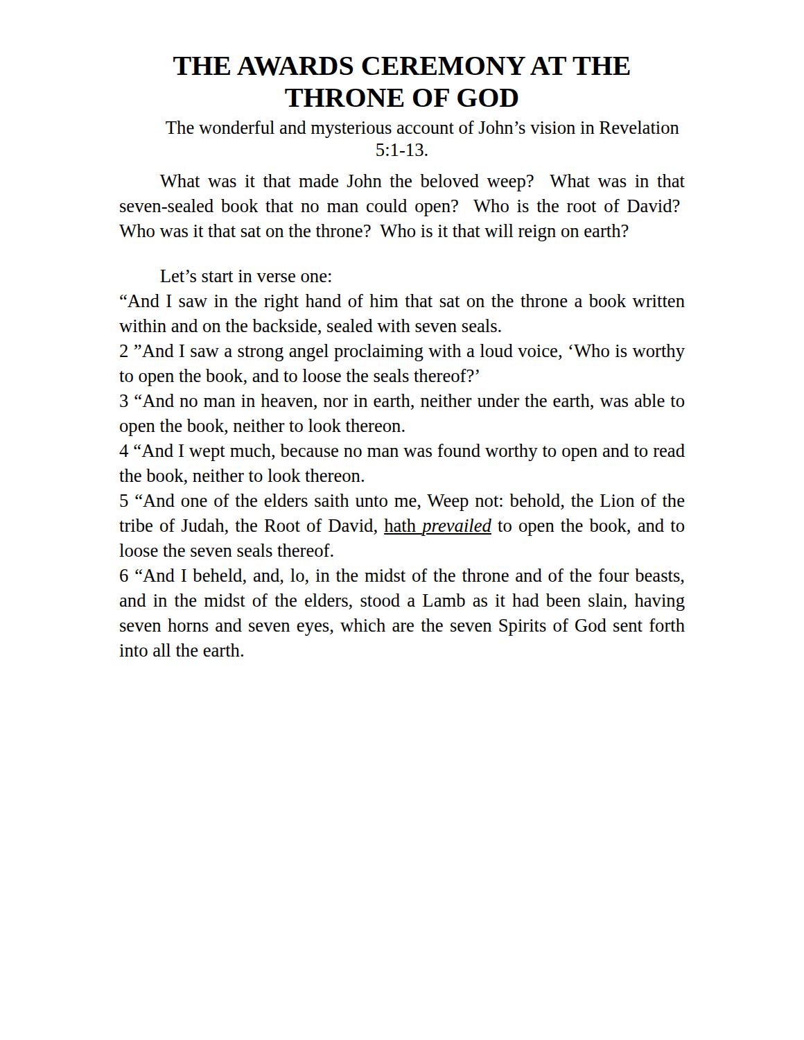THE AWARDS CEREMONY AT THE THRONE OF GOD
The wonderful and mysterious account of John’s vision in Revelation 5:1-13.
What was it that made John the beloved weep? What was in that seven-sealed book that no man could open? Who is the root of David? Who was it that sat on the throne? Who is it that will reign on earth?
Let’s start in verse one:
“And I saw in the right hand of him that sat on the throne a book written within and on the backside, sealed with seven seals.
2 ”And I saw a strong angel proclaiming with a loud voice, ‘Who is worthy to open the book, and to loose the seals thereof?’
3 “And no man in heaven, nor in earth, neither under the earth, was able to open the book, neither to look thereon.
4 “And I wept much, because no man was found worthy to open and to read the book, neither to look thereon.
5 “And one of the elders saith unto me, Weep not: behold, the Lion of the tribe of Judah, the Root of David, hath prevailed to open the book, and to loose the seven seals thereof.
6 “And I beheld, and, lo, in the midst of the throne and of the four beasts, and in the midst of the elders, stood a Lamb as it had been slain, having seven horns and seven eyes, which are the seven Spirits of God sent forth into all the earth.